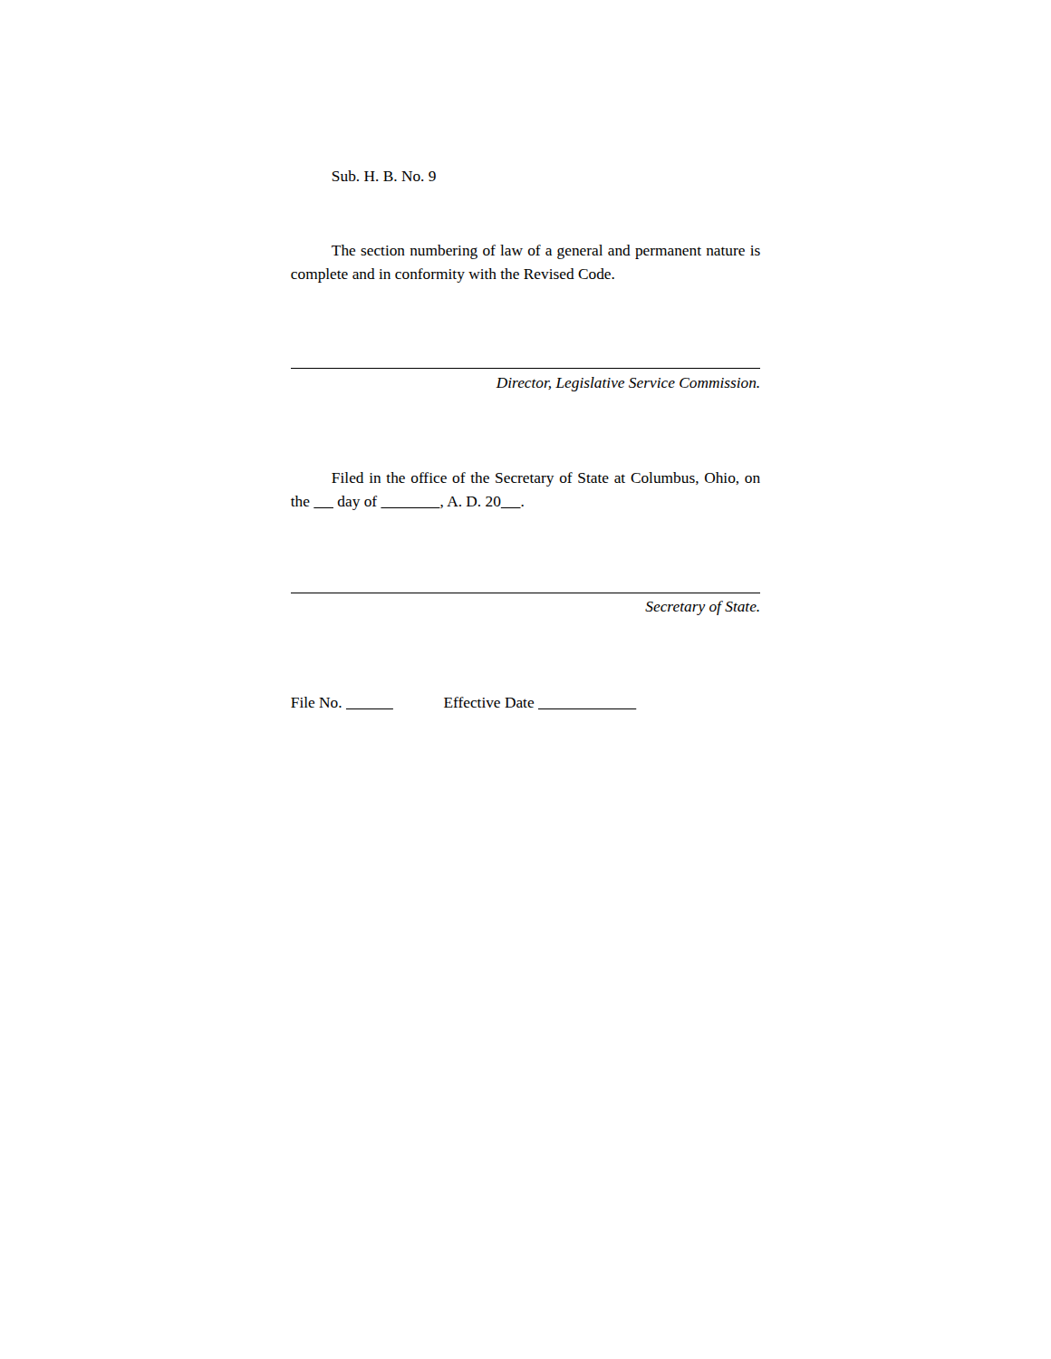Sub. H. B. No. 9
The section numbering of law of a general and permanent nature is complete and in conformity with the Revised Code.
Director, Legislative Service Commission.
Filed in the office of the Secretary of State at Columbus, Ohio, on the day of , A. D. 20 .
Secretary of State.
File No. Effective Date